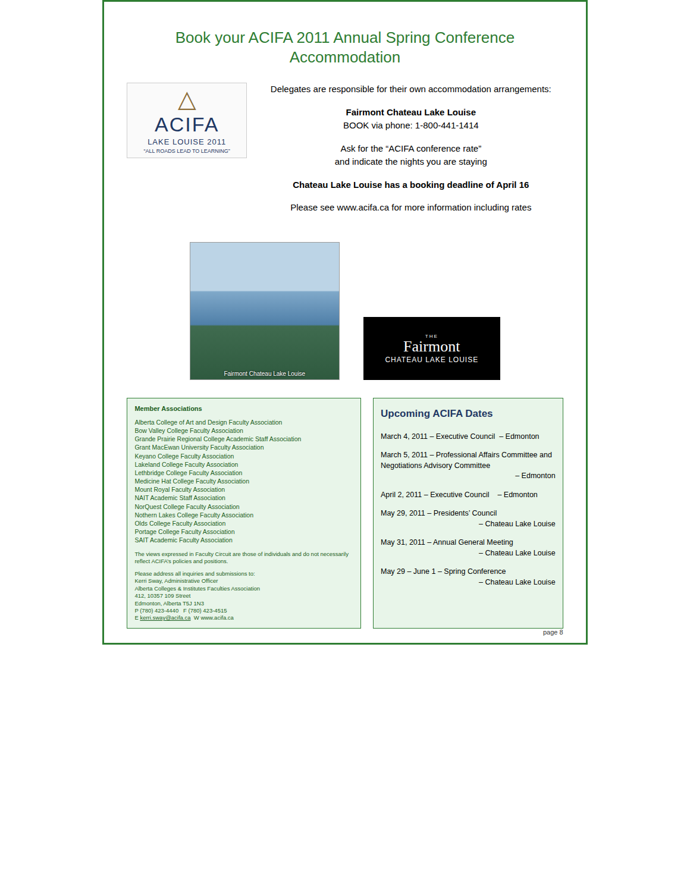Book your ACIFA 2011 Annual Spring Conference
Accommodation
△
ACIFA
LAKE LOUISE 2011
“ALL ROADS LEAD TO LEARNING”
Delegates are responsible for their own accommodation arrangements:
Fairmont Chateau Lake Louise
BOOK via phone: 1-800-441-1414
Ask for the “ACIFA conference rate”
and indicate the nights you are staying
Chateau Lake Louise has a booking deadline of April 16
Please see www.acifa.ca for more information including rates
Fairmont Chateau Lake Louise
THE
Fairmont
CHATEAU LAKE LOUISE
Member Associations
Alberta College of Art and Design Faculty Association
Bow Valley College Faculty Association
Grande Prairie Regional College Academic Staff Association
Grant MacEwan University Faculty Association
Keyano College Faculty Association
Lakeland College Faculty Association
Lethbridge College Faculty Association
Medicine Hat College Faculty Association
Mount Royal Faculty Association
NAIT Academic Staff Association
NorQuest College Faculty Association
Nothern Lakes College Faculty Association
Olds College Faculty Association
Portage College Faculty Association
SAIT Academic Faculty Association
The views expressed in Faculty Circuit are those of individuals and do not necessarily reflect ACIFA’s policies and positions.
Please address all inquiries and submissions to:
Kerri Sway, Administrative Officer
Alberta Colleges & Institutes Faculties Association
412, 10357 109 Street
Edmonton, Alberta T5J 1N3
P (780) 423-4440 F (780) 423-4515
E kerri.sway@acifa.ca W www.acifa.ca
Upcoming ACIFA Dates
March 4, 2011 – Executive Council – Edmonton
March 5, 2011 – Professional Affairs Committee and Negotiations Advisory Committee – Edmonton
April 2, 2011 – Executive Council – Edmonton
May 29, 2011 – Presidents’ Council – Chateau Lake Louise
May 31, 2011 – Annual General Meeting – Chateau Lake Louise
May 29 – June 1 – Spring Conference – Chateau Lake Louise
page 8